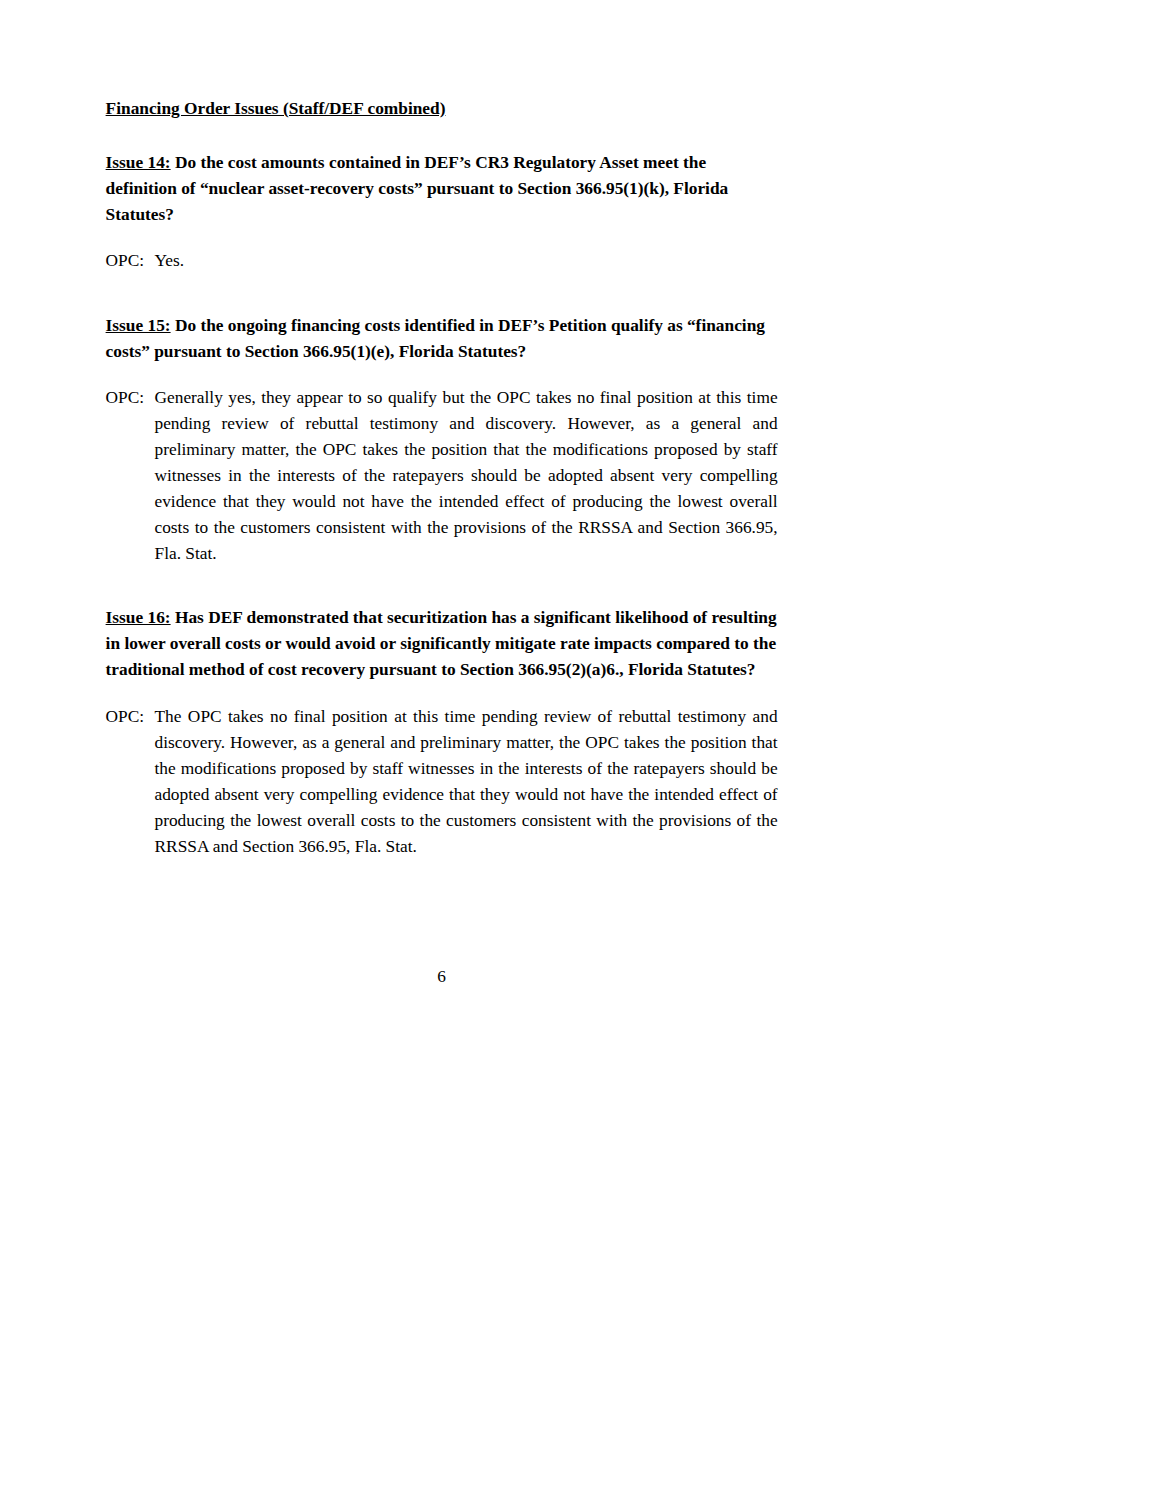Financing Order Issues (Staff/DEF combined)
Issue 14: Do the cost amounts contained in DEF’s CR3 Regulatory Asset meet the definition of “nuclear asset-recovery costs” pursuant to Section 366.95(1)(k), Florida Statutes?
OPC: Yes.
Issue 15: Do the ongoing financing costs identified in DEF’s Petition qualify as “financing costs” pursuant to Section 366.95(1)(e), Florida Statutes?
OPC: Generally yes, they appear to so qualify but the OPC takes no final position at this time pending review of rebuttal testimony and discovery. However, as a general and preliminary matter, the OPC takes the position that the modifications proposed by staff witnesses in the interests of the ratepayers should be adopted absent very compelling evidence that they would not have the intended effect of producing the lowest overall costs to the customers consistent with the provisions of the RRSSA and Section 366.95, Fla. Stat.
Issue 16: Has DEF demonstrated that securitization has a significant likelihood of resulting in lower overall costs or would avoid or significantly mitigate rate impacts compared to the traditional method of cost recovery pursuant to Section 366.95(2)(a)6., Florida Statutes?
OPC: The OPC takes no final position at this time pending review of rebuttal testimony and discovery. However, as a general and preliminary matter, the OPC takes the position that the modifications proposed by staff witnesses in the interests of the ratepayers should be adopted absent very compelling evidence that they would not have the intended effect of producing the lowest overall costs to the customers consistent with the provisions of the RRSSA and Section 366.95, Fla. Stat.
6